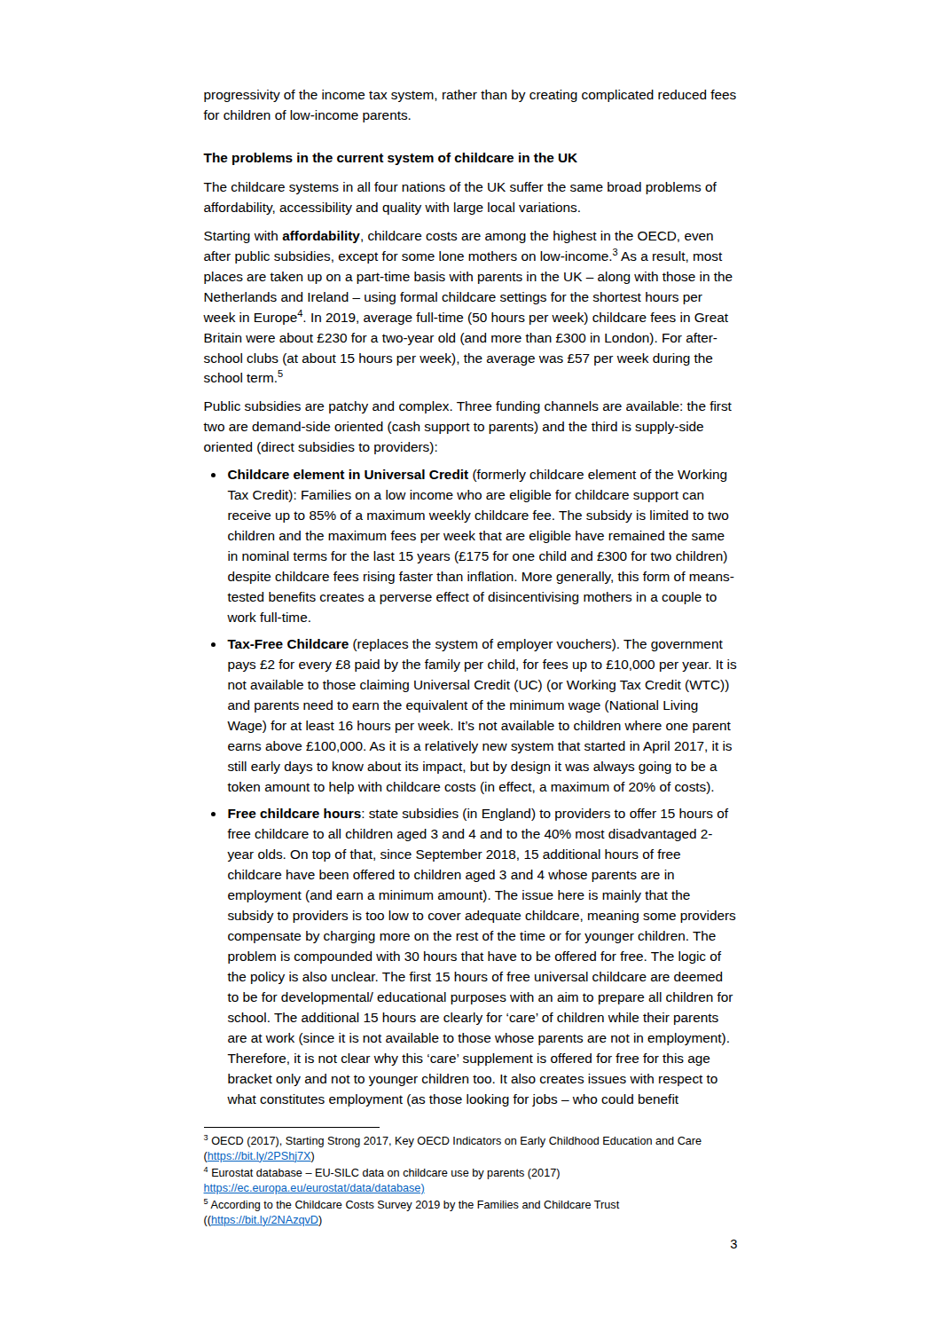progressivity of the income tax system, rather than by creating complicated reduced fees for children of low-income parents.
The problems in the current system of childcare in the UK
The childcare systems in all four nations of the UK suffer the same broad problems of affordability, accessibility and quality with large local variations.
Starting with affordability, childcare costs are among the highest in the OECD, even after public subsidies, except for some lone mothers on low-income.3 As a result, most places are taken up on a part-time basis with parents in the UK – along with those in the Netherlands and Ireland – using formal childcare settings for the shortest hours per week in Europe4. In 2019, average full-time (50 hours per week) childcare fees in Great Britain were about £230 for a two-year old (and more than £300 in London). For after-school clubs (at about 15 hours per week), the average was £57 per week during the school term.5
Public subsidies are patchy and complex. Three funding channels are available: the first two are demand-side oriented (cash support to parents) and the third is supply-side oriented (direct subsidies to providers):
Childcare element in Universal Credit (formerly childcare element of the Working Tax Credit): Families on a low income who are eligible for childcare support can receive up to 85% of a maximum weekly childcare fee. The subsidy is limited to two children and the maximum fees per week that are eligible have remained the same in nominal terms for the last 15 years (£175 for one child and £300 for two children) despite childcare fees rising faster than inflation. More generally, this form of means-tested benefits creates a perverse effect of disincentivising mothers in a couple to work full-time.
Tax-Free Childcare (replaces the system of employer vouchers). The government pays £2 for every £8 paid by the family per child, for fees up to £10,000 per year. It is not available to those claiming Universal Credit (UC) (or Working Tax Credit (WTC)) and parents need to earn the equivalent of the minimum wage (National Living Wage) for at least 16 hours per week. It’s not available to children where one parent earns above £100,000. As it is a relatively new system that started in April 2017, it is still early days to know about its impact, but by design it was always going to be a token amount to help with childcare costs (in effect, a maximum of 20% of costs).
Free childcare hours: state subsidies (in England) to providers to offer 15 hours of free childcare to all children aged 3 and 4 and to the 40% most disadvantaged 2-year olds. On top of that, since September 2018, 15 additional hours of free childcare have been offered to children aged 3 and 4 whose parents are in employment (and earn a minimum amount). The issue here is mainly that the subsidy to providers is too low to cover adequate childcare, meaning some providers compensate by charging more on the rest of the time or for younger children. The problem is compounded with 30 hours that have to be offered for free. The logic of the policy is also unclear. The first 15 hours of free universal childcare are deemed to be for developmental/ educational purposes with an aim to prepare all children for school. The additional 15 hours are clearly for ‘care’ of children while their parents are at work (since it is not available to those whose parents are not in employment). Therefore, it is not clear why this ‘care’ supplement is offered for free for this age bracket only and not to younger children too. It also creates issues with respect to what constitutes employment (as those looking for jobs – who could benefit
3 OECD (2017), Starting Strong 2017, Key OECD Indicators on Early Childhood Education and Care (https://bit.ly/2PShj7X)
4 Eurostat database – EU-SILC data on childcare use by parents (2017) https://ec.europa.eu/eurostat/data/database)
5 According to the Childcare Costs Survey 2019 by the Families and Childcare Trust ((https://bit.ly/2NAzqvD)
3